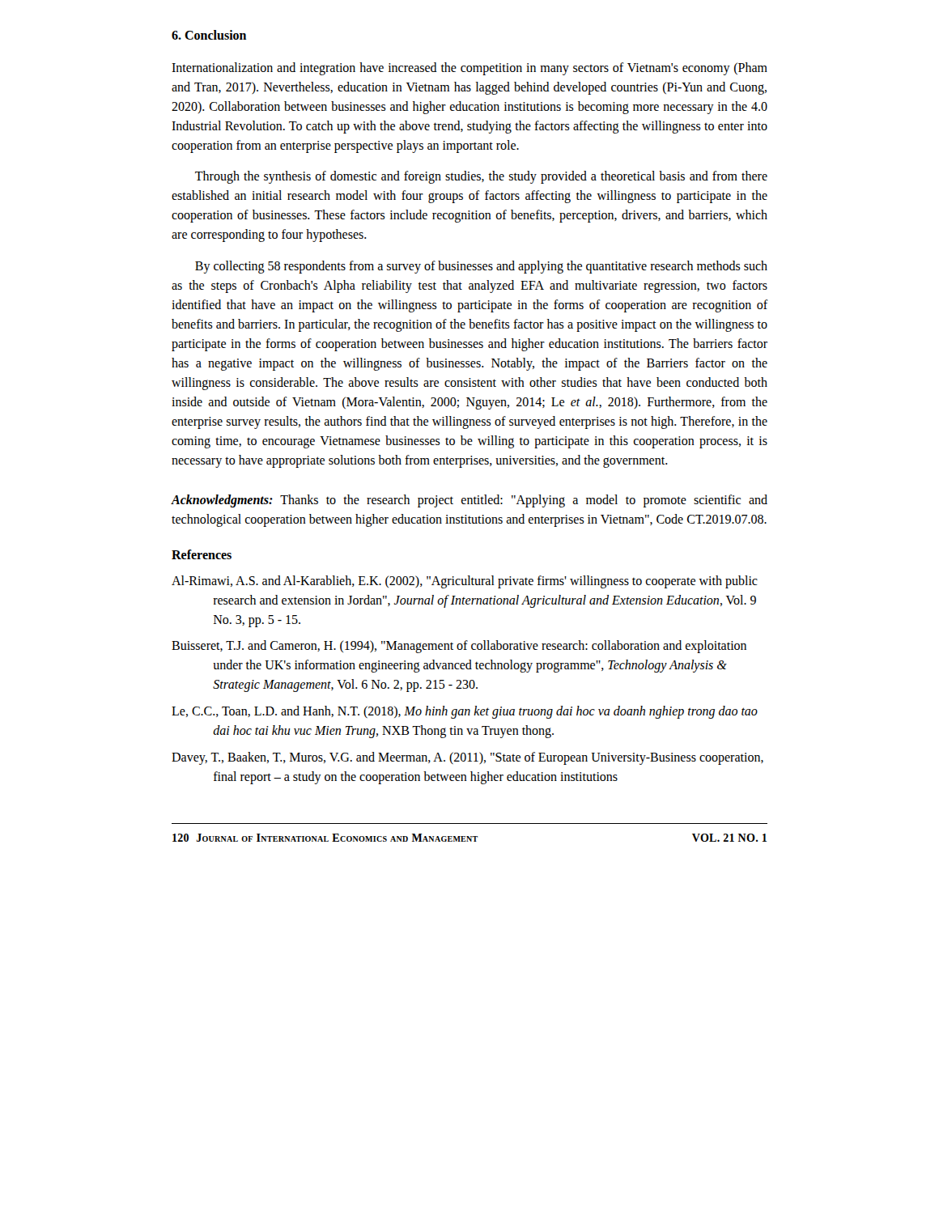6. Conclusion
Internationalization and integration have increased the competition in many sectors of Vietnam's economy (Pham and Tran, 2017). Nevertheless, education in Vietnam has lagged behind developed countries (Pi-Yun and Cuong, 2020). Collaboration between businesses and higher education institutions is becoming more necessary in the 4.0 Industrial Revolution. To catch up with the above trend, studying the factors affecting the willingness to enter into cooperation from an enterprise perspective plays an important role.
Through the synthesis of domestic and foreign studies, the study provided a theoretical basis and from there established an initial research model with four groups of factors affecting the willingness to participate in the cooperation of businesses. These factors include recognition of benefits, perception, drivers, and barriers, which are corresponding to four hypotheses.
By collecting 58 respondents from a survey of businesses and applying the quantitative research methods such as the steps of Cronbach's Alpha reliability test that analyzed EFA and multivariate regression, two factors identified that have an impact on the willingness to participate in the forms of cooperation are recognition of benefits and barriers. In particular, the recognition of the benefits factor has a positive impact on the willingness to participate in the forms of cooperation between businesses and higher education institutions. The barriers factor has a negative impact on the willingness of businesses. Notably, the impact of the Barriers factor on the willingness is considerable. The above results are consistent with other studies that have been conducted both inside and outside of Vietnam (Mora-Valentin, 2000; Nguyen, 2014; Le et al., 2018). Furthermore, from the enterprise survey results, the authors find that the willingness of surveyed enterprises is not high. Therefore, in the coming time, to encourage Vietnamese businesses to be willing to participate in this cooperation process, it is necessary to have appropriate solutions both from enterprises, universities, and the government.
Acknowledgments: Thanks to the research project entitled: "Applying a model to promote scientific and technological cooperation between higher education institutions and enterprises in Vietnam", Code CT.2019.07.08.
References
Al-Rimawi, A.S. and Al-Karablieh, E.K. (2002), "Agricultural private firms' willingness to cooperate with public research and extension in Jordan", Journal of International Agricultural and Extension Education, Vol. 9 No. 3, pp. 5 - 15.
Buisseret, T.J. and Cameron, H. (1994), "Management of collaborative research: collaboration and exploitation under the UK's information engineering advanced technology programme", Technology Analysis & Strategic Management, Vol. 6 No. 2, pp. 215 - 230.
Le, C.C., Toan, L.D. and Hanh, N.T. (2018), Mo hinh gan ket giua truong dai hoc va doanh nghiep trong dao tao dai hoc tai khu vuc Mien Trung, NXB Thong tin va Truyen thong.
Davey, T., Baaken, T., Muros, V.G. and Meerman, A. (2011), "State of European University-Business cooperation, final report – a study on the cooperation between higher education institutions
120 Journal of International Economics and Management
VOL. 21 NO. 1